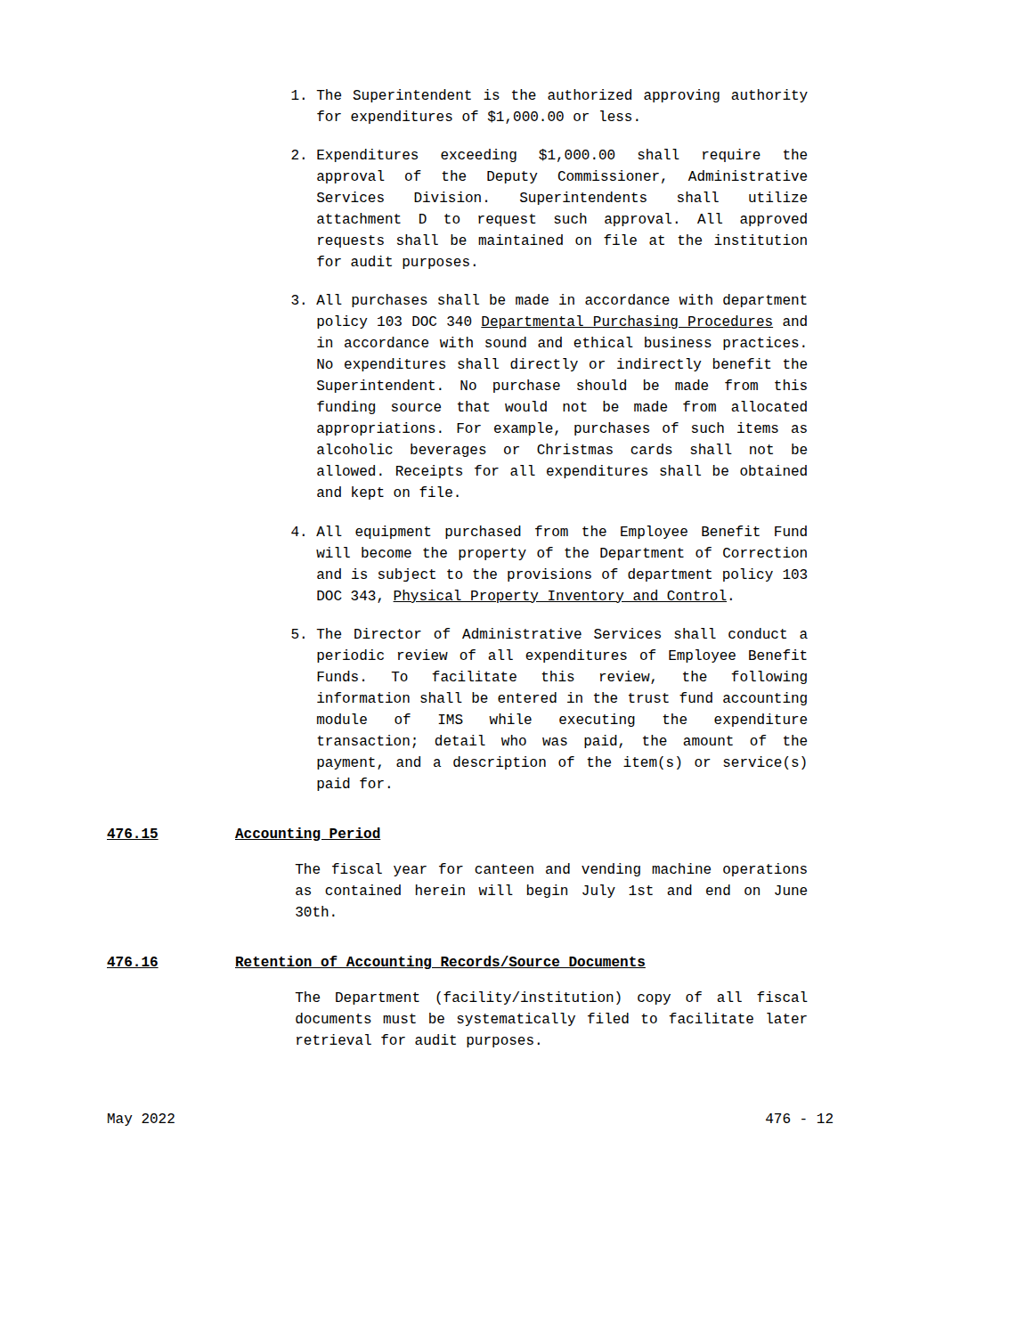The Superintendent is the authorized approving authority for expenditures of $1,000.00 or less.
Expenditures exceeding $1,000.00 shall require the approval of the Deputy Commissioner, Administrative Services Division. Superintendents shall utilize attachment D to request such approval. All approved requests shall be maintained on file at the institution for audit purposes.
All purchases shall be made in accordance with department policy 103 DOC 340 Departmental Purchasing Procedures and in accordance with sound and ethical business practices. No expenditures shall directly or indirectly benefit the Superintendent. No purchase should be made from this funding source that would not be made from allocated appropriations. For example, purchases of such items as alcoholic beverages or Christmas cards shall not be allowed. Receipts for all expenditures shall be obtained and kept on file.
All equipment purchased from the Employee Benefit Fund will become the property of the Department of Correction and is subject to the provisions of department policy 103 DOC 343, Physical Property Inventory and Control.
The Director of Administrative Services shall conduct a periodic review of all expenditures of Employee Benefit Funds. To facilitate this review, the following information shall be entered in the trust fund accounting module of IMS while executing the expenditure transaction; detail who was paid, the amount of the payment, and a description of the item(s) or service(s) paid for.
476.15 Accounting Period
The fiscal year for canteen and vending machine operations as contained herein will begin July 1st and end on June 30th.
476.16 Retention of Accounting Records/Source Documents
The Department (facility/institution) copy of all fiscal documents must be systematically filed to facilitate later retrieval for audit purposes.
May 2022 476 - 12